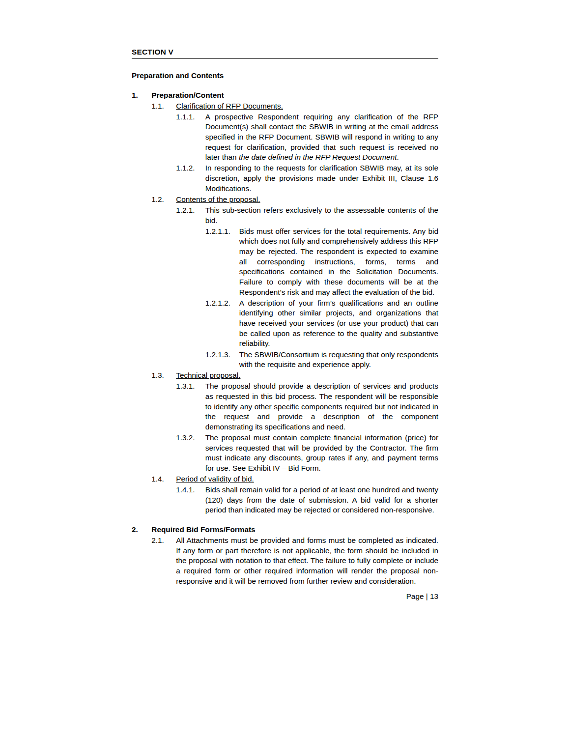SECTION V
Preparation and Contents
1. Preparation/Content
1.1. Clarification of RFP Documents.
1.1.1. A prospective Respondent requiring any clarification of the RFP Document(s) shall contact the SBWIB in writing at the email address specified in the RFP Document. SBWIB will respond in writing to any request for clarification, provided that such request is received no later than the date defined in the RFP Request Document.
1.1.2. In responding to the requests for clarification SBWIB may, at its sole discretion, apply the provisions made under Exhibit III, Clause 1.6 Modifications.
1.2. Contents of the proposal.
1.2.1. This sub-section refers exclusively to the assessable contents of the bid.
1.2.1.1. Bids must offer services for the total requirements. Any bid which does not fully and comprehensively address this RFP may be rejected. The respondent is expected to examine all corresponding instructions, forms, terms and specifications contained in the Solicitation Documents. Failure to comply with these documents will be at the Respondent’s risk and may affect the evaluation of the bid.
1.2.1.2. A description of your firm’s qualifications and an outline identifying other similar projects, and organizations that have received your services (or use your product) that can be called upon as reference to the quality and substantive reliability.
1.2.1.3. The SBWIB/Consortium is requesting that only respondents with the requisite and experience apply.
1.3. Technical proposal.
1.3.1. The proposal should provide a description of services and products as requested in this bid process. The respondent will be responsible to identify any other specific components required but not indicated in the request and provide a description of the component demonstrating its specifications and need.
1.3.2. The proposal must contain complete financial information (price) for services requested that will be provided by the Contractor. The firm must indicate any discounts, group rates if any, and payment terms for use. See Exhibit IV – Bid Form.
1.4. Period of validity of bid.
1.4.1. Bids shall remain valid for a period of at least one hundred and twenty (120) days from the date of submission. A bid valid for a shorter period than indicated may be rejected or considered non-responsive.
2. Required Bid Forms/Formats
2.1. All Attachments must be provided and forms must be completed as indicated. If any form or part therefore is not applicable, the form should be included in the proposal with notation to that effect. The failure to fully complete or include a required form or other required information will render the proposal non-responsive and it will be removed from further review and consideration.
Page | 13